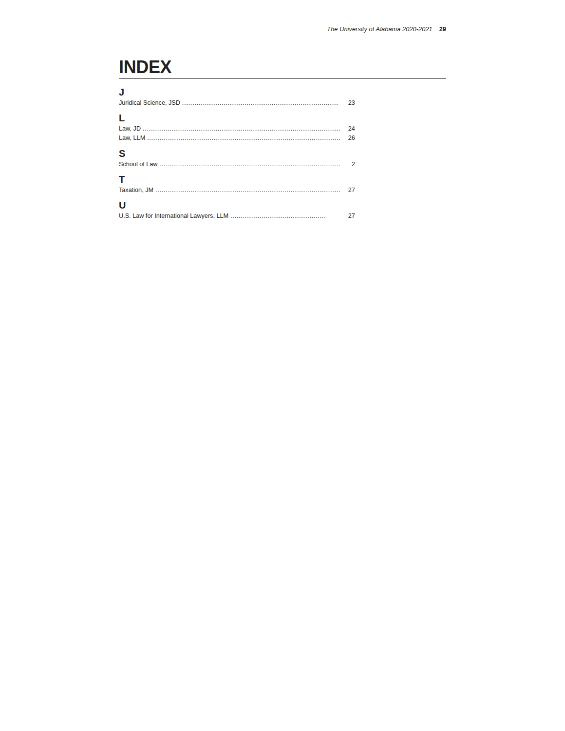The University of Alabama 2020-202129
INDEX
J
Juridical Science, JSD........................................................................... 23
L
Law, JD................................................................................................. 24
Law, LLM............................................................................................. 26
S
School of Law......................................................................................... 2
T
Taxation, JM......................................................................................... 27
U
U.S. Law for International Lawyers, LLM.............................................. 27